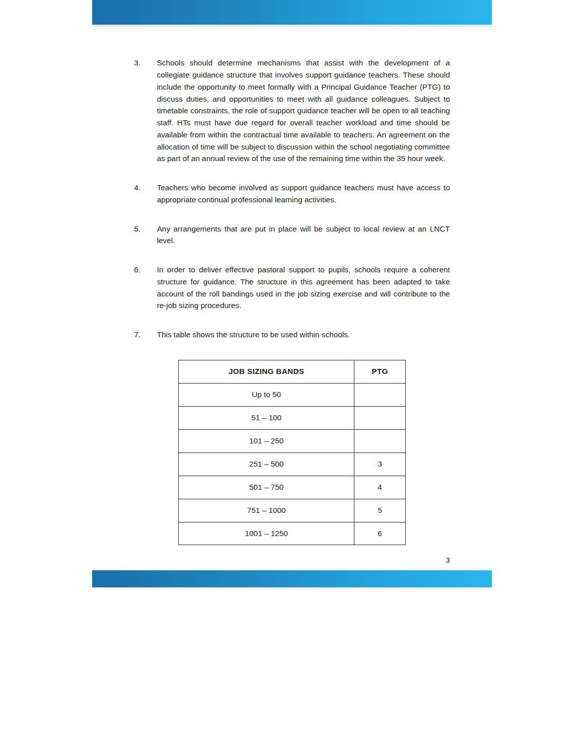3. Schools should determine mechanisms that assist with the development of a collegiate guidance structure that involves support guidance teachers. These should include the opportunity to meet formally with a Principal Guidance Teacher (PTG) to discuss duties, and opportunities to meet with all guidance colleagues. Subject to timetable constraints, the role of support guidance teacher will be open to all teaching staff. HTs must have due regard for overall teacher workload and time should be available from within the contractual time available to teachers. An agreement on the allocation of time will be subject to discussion within the school negotiating committee as part of an annual review of the use of the remaining time within the 35 hour week.
4. Teachers who become involved as support guidance teachers must have access to appropriate continual professional learning activities.
5. Any arrangements that are put in place will be subject to local review at an LNCT level.
6. In order to deliver effective pastoral support to pupils, schools require a coherent structure for guidance. The structure in this agreement has been adapted to take account of the roll bandings used in the job sizing exercise and will contribute to the re-job sizing procedures.
7. This table shows the structure to be used within schools.
| JOB SIZING BANDS | PTG |
| --- | --- |
| Up to 50 | |
| 51 – 100 | |
| 101 – 250 | |
| 251 – 500 | 3 |
| 501 – 750 | 4 |
| 751 – 1000 | 5 |
| 1001 – 1250 | 6 |
3